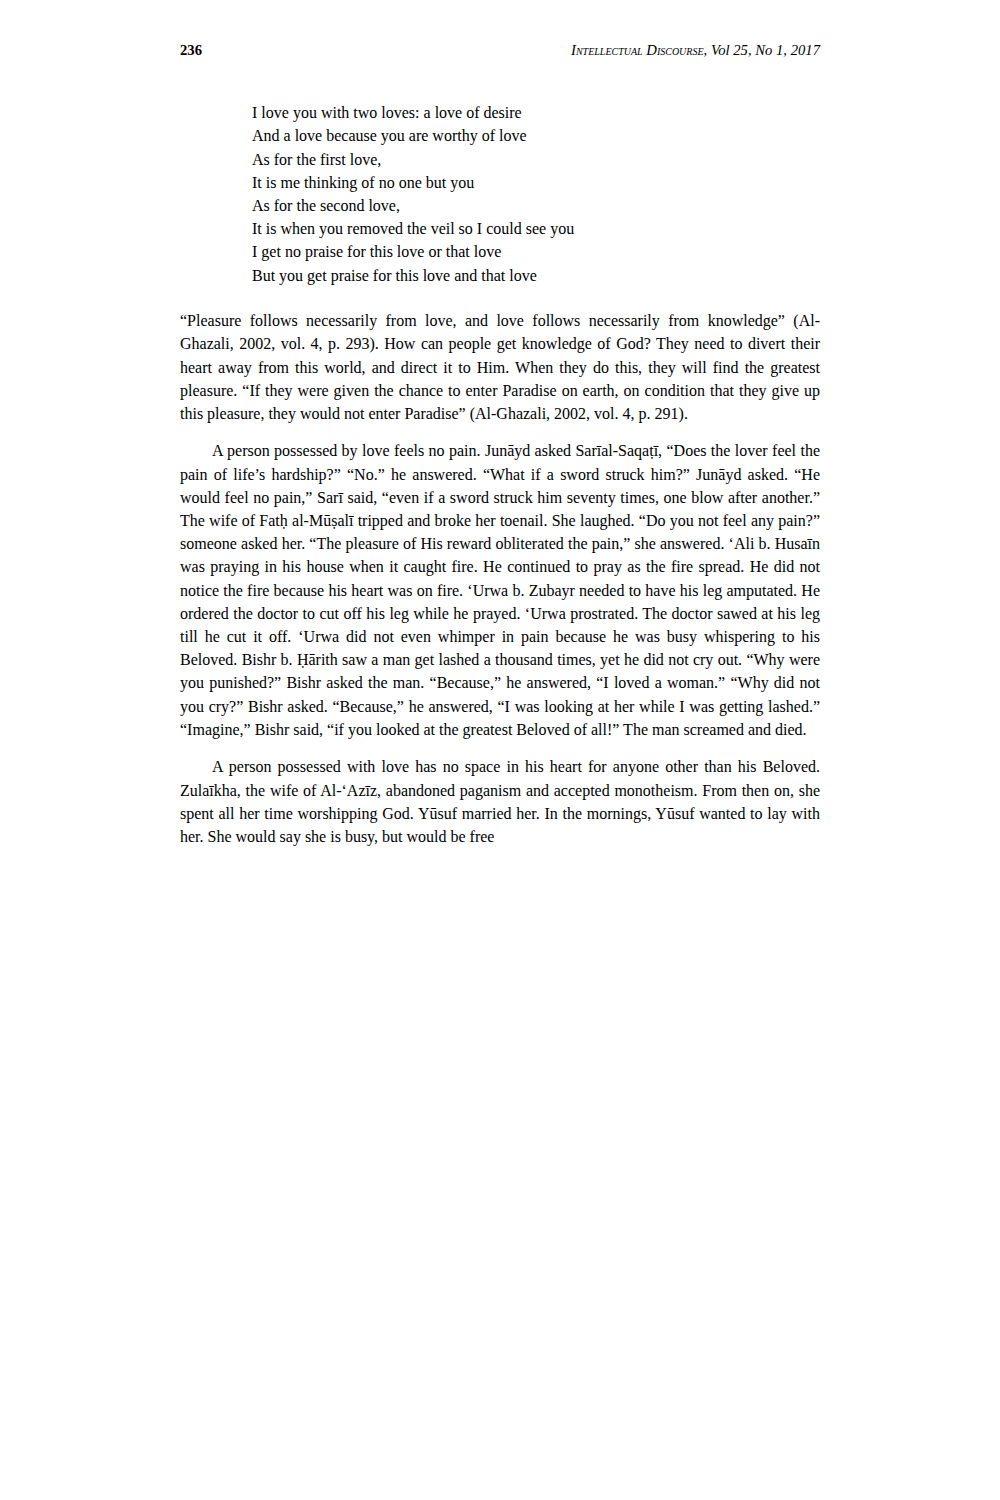236 Intellectual Discourse, Vol 25, No 1, 2017
I love you with two loves: a love of desire
And a love because you are worthy of love
As for the first love,
It is me thinking of no one but you
As for the second love,
It is when you removed the veil so I could see you
I get no praise for this love or that love
But you get praise for this love and that love
“Pleasure follows necessarily from love, and love follows necessarily from knowledge” (Al-Ghazali, 2002, vol. 4, p. 293). How can people get knowledge of God? They need to divert their heart away from this world, and direct it to Him. When they do this, they will find the greatest pleasure. “If they were given the chance to enter Paradise on earth, on condition that they give up this pleasure, they would not enter Paradise” (Al-Ghazali, 2002, vol. 4, p. 291).
A person possessed by love feels no pain. Junāyd asked Sarīal-Saqaṭī, “Does the lover feel the pain of life’s hardship?” “No.” he answered. “What if a sword struck him?” Junāyd asked. “He would feel no pain,” Sarī said, “even if a sword struck him seventy times, one blow after another.” The wife of Fatḥ al-Mūṣalī tripped and broke her toenail. She laughed. “Do you not feel any pain?” someone asked her. “The pleasure of His reward obliterated the pain,” she answered. ‘Ali b. Husaīn was praying in his house when it caught fire. He continued to pray as the fire spread. He did not notice the fire because his heart was on fire. ‘Urwa b. Zubayr needed to have his leg amputated. He ordered the doctor to cut off his leg while he prayed. ‘Urwa prostrated. The doctor sawed at his leg till he cut it off. ‘Urwa did not even whimper in pain because he was busy whispering to his Beloved. Bishr b. Ḥārith saw a man get lashed a thousand times, yet he did not cry out. “Why were you punished?” Bishr asked the man. “Because,” he answered, “I loved a woman.” “Why did not you cry?” Bishr asked. “Because,” he answered, “I was looking at her while I was getting lashed.” “Imagine,” Bishr said, “if you looked at the greatest Beloved of all!” The man screamed and died.
A person possessed with love has no space in his heart for anyone other than his Beloved. Zulaīkha, the wife of Al-‘Azīz, abandoned paganism and accepted monotheism. From then on, she spent all her time worshipping God. Yūsuf married her. In the mornings, Yūsuf wanted to lay with her. She would say she is busy, but would be free